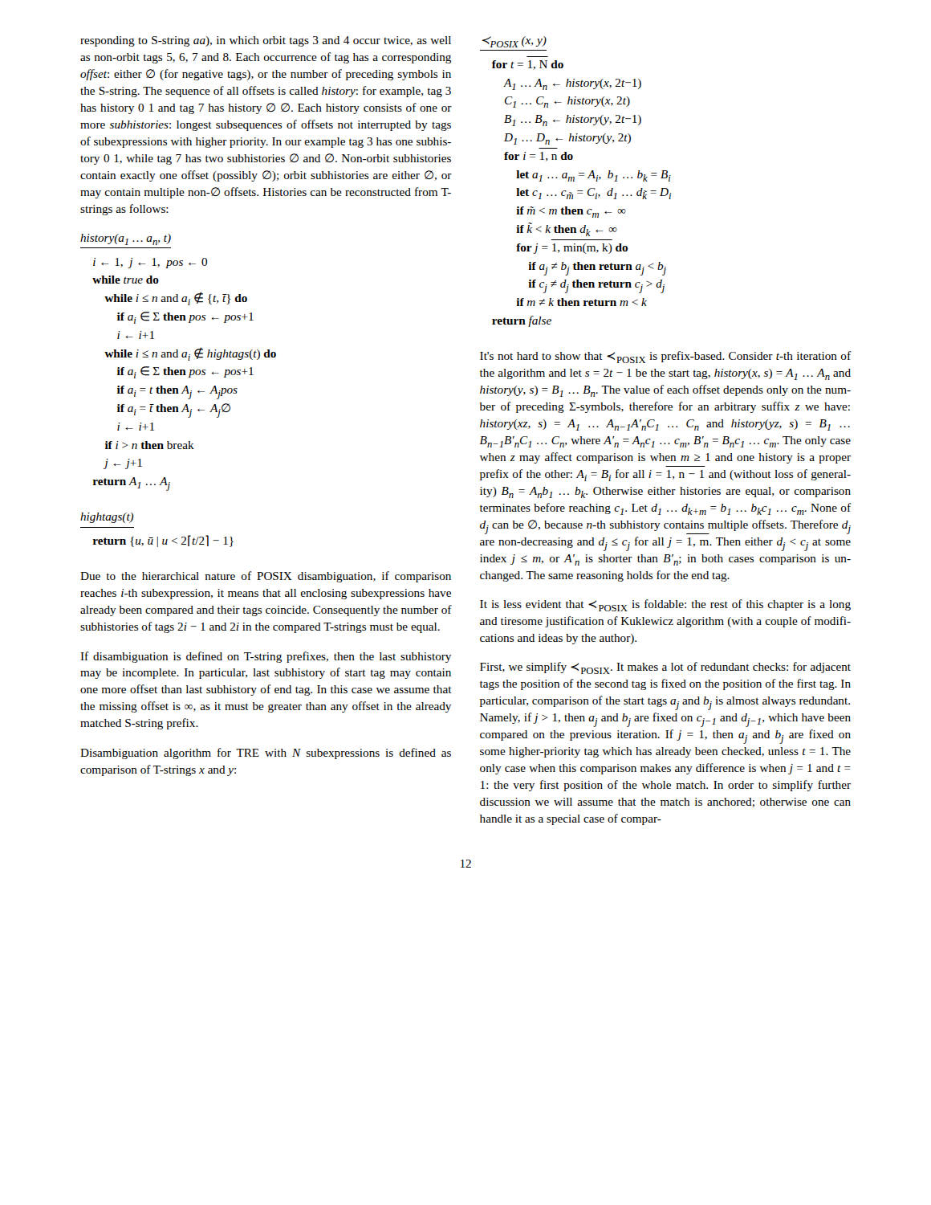responding to S-string aa), in which orbit tags 3 and 4 occur twice, as well as non-orbit tags 5, 6, 7 and 8. Each occurrence of tag has a corresponding offset: either ∅ (for negative tags), or the number of preceding symbols in the S-string. The sequence of all offsets is called history: for example, tag 3 has history 0 1 and tag 7 has history ∅ ∅. Each history consists of one or more subhistories: longest subsequences of offsets not interrupted by tags of subexpressions with higher priority. In our example tag 3 has one subhistory 0 1, while tag 7 has two subhistories ∅ and ∅. Non-orbit subhistories contain exactly one offset (possibly ∅); orbit subhistories are either ∅, or may contain multiple non-∅ offsets. Histories can be reconstructed from T-strings as follows:
history(a1 … an, t)
i ← 1, j ← 1, pos ← 0 while true do while i ≤ n and ai ∉ {t, t̄} do if ai ∈ Σ then pos ← pos+1 i ← i+1 while i ≤ n and ai ∉ hightags(t) do if ai ∈ Σ then pos ← pos+1 if ai = t then Aj ← Aj pos if ai = t̄ then Aj ← Aj∅ i ← i+1 if i > n then break j ← j+1 return A1 … Aj
hightags(t)
return {u, ū | u < 2⌈t/2⌉ − 1}
Due to the hierarchical nature of POSIX disambiguation, if comparison reaches i-th subexpression, it means that all enclosing subexpressions have already been compared and their tags coincide. Consequently the number of subhistories of tags 2i − 1 and 2i in the compared T-strings must be equal.
If disambiguation is defined on T-string prefixes, then the last subhistory may be incomplete. In particular, last subhistory of start tag may contain one more offset than last subhistory of end tag. In this case we assume that the missing offset is ∞, as it must be greater than any offset in the already matched S-string prefix.
Disambiguation algorithm for TRE with N subexpressions is defined as comparison of T-strings x and y:
≺POSIX (x, y)
for t = 1, N do A1 … An ← history(x, 2t−1) C1 … Cn ← history(x, 2t) B1 … Bn ← history(y, 2t−1) D1 … Dn ← history(y, 2t) for i = 1, n do let a1 … am = Ai, b1 … bk = Bi let c1 … cm̃ = Ci, d1 … dk̃ = Di if m̃ < m then cm ← ∞ if k̃ < k then dk ← ∞ for j = 1, min(m, k) do if aj ≠ bj then return aj < bj if cj ≠ dj then return cj > dj if m ≠ k then return m < k return false
It's not hard to show that ≺POSIX is prefix-based. Consider t-th iteration of the algorithm and let s = 2t − 1 be the start tag, history(x, s) = A1 … An and history(y, s) = B1 … Bn. The value of each offset depends only on the number of preceding Σ-symbols, therefore for an arbitrary suffix z we have: history(xz, s) = A1 … An−1 A′n C1 … Cn and history(yz, s) = B1 … Bn−1 B′n C1 … Cn, where A′n = An c1 … cm, B′n = Bn c1 … cm. The only case when z may affect comparison is when m ≥ 1 and one history is a proper prefix of the other: Ai = Bi for all i = 1, n − 1 and (without loss of generality) Bn = An b1 … bk. Otherwise either histories are equal, or comparison terminates before reaching c1. Let d1 … dk+m = b1 … bk c1 … cm. None of dj can be ∅, because n-th subhistory contains multiple offsets. Therefore dj are non-decreasing and dj ≤ cj for all j = 1, m. Then either dj < cj at some index j ≤ m, or A′n is shorter than B′n; in both cases comparison is unchanged. The same reasoning holds for the end tag.
It is less evident that ≺POSIX is foldable: the rest of this chapter is a long and tiresome justification of Kuklewicz algorithm (with a couple of modifications and ideas by the author).
First, we simplify ≺POSIX. It makes a lot of redundant checks: for adjacent tags the position of the second tag is fixed on the position of the first tag. In particular, comparison of the start tags aj and bj is almost always redundant. Namely, if j > 1, then aj and bj are fixed on cj−1 and dj−1, which have been compared on the previous iteration. If j = 1, then aj and bj are fixed on some higher-priority tag which has already been checked, unless t = 1. The only case when this comparison makes any difference is when j = 1 and t = 1: the very first position of the whole match. In order to simplify further discussion we will assume that the match is anchored; otherwise one can handle it as a special case of compar-
12